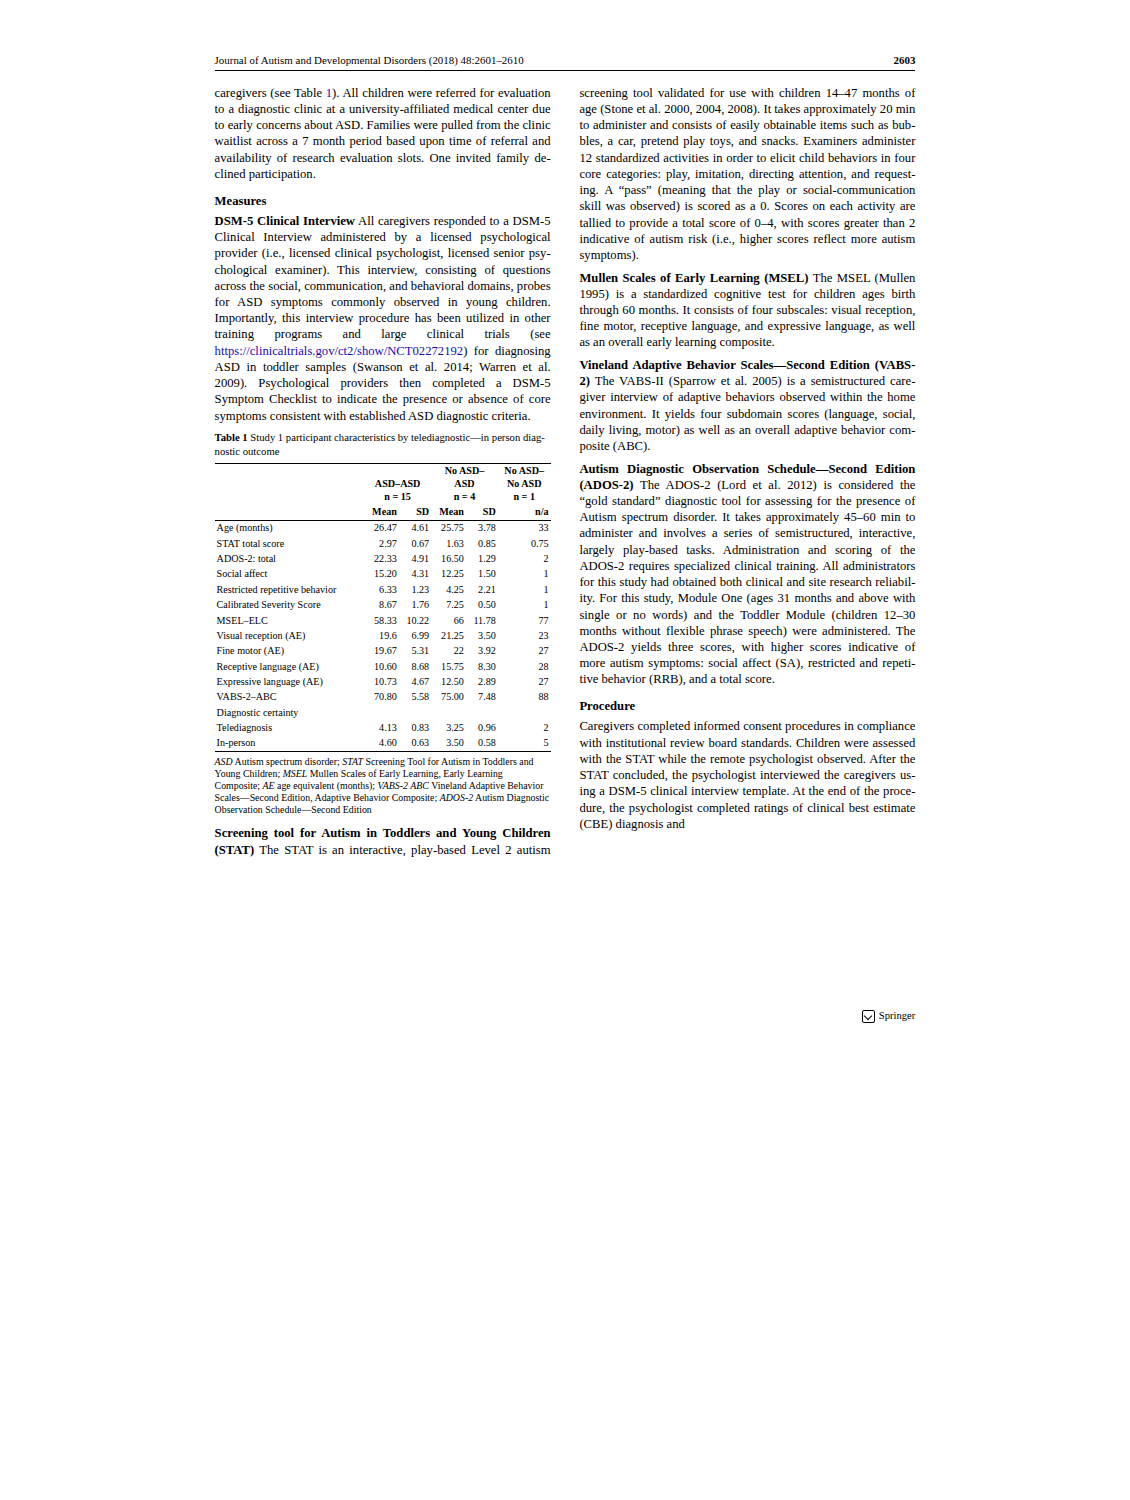Journal of Autism and Developmental Disorders (2018) 48:2601–2610
2603
caregivers (see Table 1). All children were referred for evaluation to a diagnostic clinic at a university-affiliated medical center due to early concerns about ASD. Families were pulled from the clinic waitlist across a 7 month period based upon time of referral and availability of research evaluation slots. One invited family declined participation.
Measures
DSM-5 Clinical Interview All caregivers responded to a DSM-5 Clinical Interview administered by a licensed psychological provider (i.e., licensed clinical psychologist, licensed senior psychological examiner). This interview, consisting of questions across the social, communication, and behavioral domains, probes for ASD symptoms commonly observed in young children. Importantly, this interview procedure has been utilized in other training programs and large clinical trials (see https://clinicaltrials.gov/ct2/show/NCT02272192) for diagnosing ASD in toddler samples (Swanson et al. 2014; Warren et al. 2009). Psychological providers then completed a DSM-5 Symptom Checklist to indicate the presence or absence of core symptoms consistent with established ASD diagnostic criteria.
Table 1 Study 1 participant characteristics by telediagnostic—in person diagnostic outcome
| | ASD–ASD n = 15 | No ASD– ASD n = 4 | No ASD– No ASD n = 1 |
| --- | --- | --- | --- |
| | Mean | SD | Mean | SD | n/a |
| Age (months) | 26.47 | 4.61 | 25.75 | 3.78 | 33 |
| STAT total score | 2.97 | 0.67 | 1.63 | 0.85 | 0.75 |
| ADOS-2: total | 22.33 | 4.91 | 16.50 | 1.29 | 2 |
| Social affect | 15.20 | 4.31 | 12.25 | 1.50 | 1 |
| Restricted repetitive behavior | 6.33 | 1.23 | 4.25 | 2.21 | 1 |
| Calibrated Severity Score | 8.67 | 1.76 | 7.25 | 0.50 | 1 |
| MSEL–ELC | 58.33 | 10.22 | 66 | 11.78 | 77 |
| Visual reception (AE) | 19.6 | 6.99 | 21.25 | 3.50 | 23 |
| Fine motor (AE) | 19.67 | 5.31 | 22 | 3.92 | 27 |
| Receptive language (AE) | 10.60 | 8.68 | 15.75 | 8.30 | 28 |
| Expressive language (AE) | 10.73 | 4.67 | 12.50 | 2.89 | 27 |
| VABS-2–ABC | 70.80 | 5.58 | 75.00 | 7.48 | 88 |
| Diagnostic certainty | | | | | |
| Telediagnosis | 4.13 | 0.83 | 3.25 | 0.96 | 2 |
| In-person | 4.60 | 0.63 | 3.50 | 0.58 | 5 |
ASD Autism spectrum disorder; STAT Screening Tool for Autism in Toddlers and Young Children; MSEL Mullen Scales of Early Learning, Early Learning Composite; AE age equivalent (months); VABS-2 ABC Vineland Adaptive Behavior Scales—Second Edition, Adaptive Behavior Composite; ADOS-2 Autism Diagnostic Observation Schedule—Second Edition
Screening tool for Autism in Toddlers and Young Children (STAT) The STAT is an interactive, play-based Level 2 autism screening tool validated for use with children 14–47 months of age (Stone et al. 2000, 2004, 2008). It takes approximately 20 min to administer and consists of easily obtainable items such as bubbles, a car, pretend play toys, and snacks. Examiners administer 12 standardized activities in order to elicit child behaviors in four core categories: play, imitation, directing attention, and requesting. A “pass” (meaning that the play or social-communication skill was observed) is scored as a 0. Scores on each activity are tallied to provide a total score of 0–4, with scores greater than 2 indicative of autism risk (i.e., higher scores reflect more autism symptoms).
Mullen Scales of Early Learning (MSEL) The MSEL (Mullen 1995) is a standardized cognitive test for children ages birth through 60 months. It consists of four subscales: visual reception, fine motor, receptive language, and expressive language, as well as an overall early learning composite.
Vineland Adaptive Behavior Scales—Second Edition (VABS-2) The VABS-II (Sparrow et al. 2005) is a semistructured caregiver interview of adaptive behaviors observed within the home environment. It yields four subdomain scores (language, social, daily living, motor) as well as an overall adaptive behavior composite (ABC).
Autism Diagnostic Observation Schedule—Second Edition (ADOS-2) The ADOS-2 (Lord et al. 2012) is considered the “gold standard” diagnostic tool for assessing for the presence of Autism spectrum disorder. It takes approximately 45–60 min to administer and involves a series of semistructured, interactive, largely play-based tasks. Administration and scoring of the ADOS-2 requires specialized clinical training. All administrators for this study had obtained both clinical and site research reliability. For this study, Module One (ages 31 months and above with single or no words) and the Toddler Module (children 12–30 months without flexible phrase speech) were administered. The ADOS-2 yields three scores, with higher scores indicative of more autism symptoms: social affect (SA), restricted and repetitive behavior (RRB), and a total score.
Procedure
Caregivers completed informed consent procedures in compliance with institutional review board standards. Children were assessed with the STAT while the remote psychologist observed. After the STAT concluded, the psychologist interviewed the caregivers using a DSM-5 clinical interview template. At the end of the procedure, the psychologist completed ratings of clinical best estimate (CBE) diagnosis and
Springer